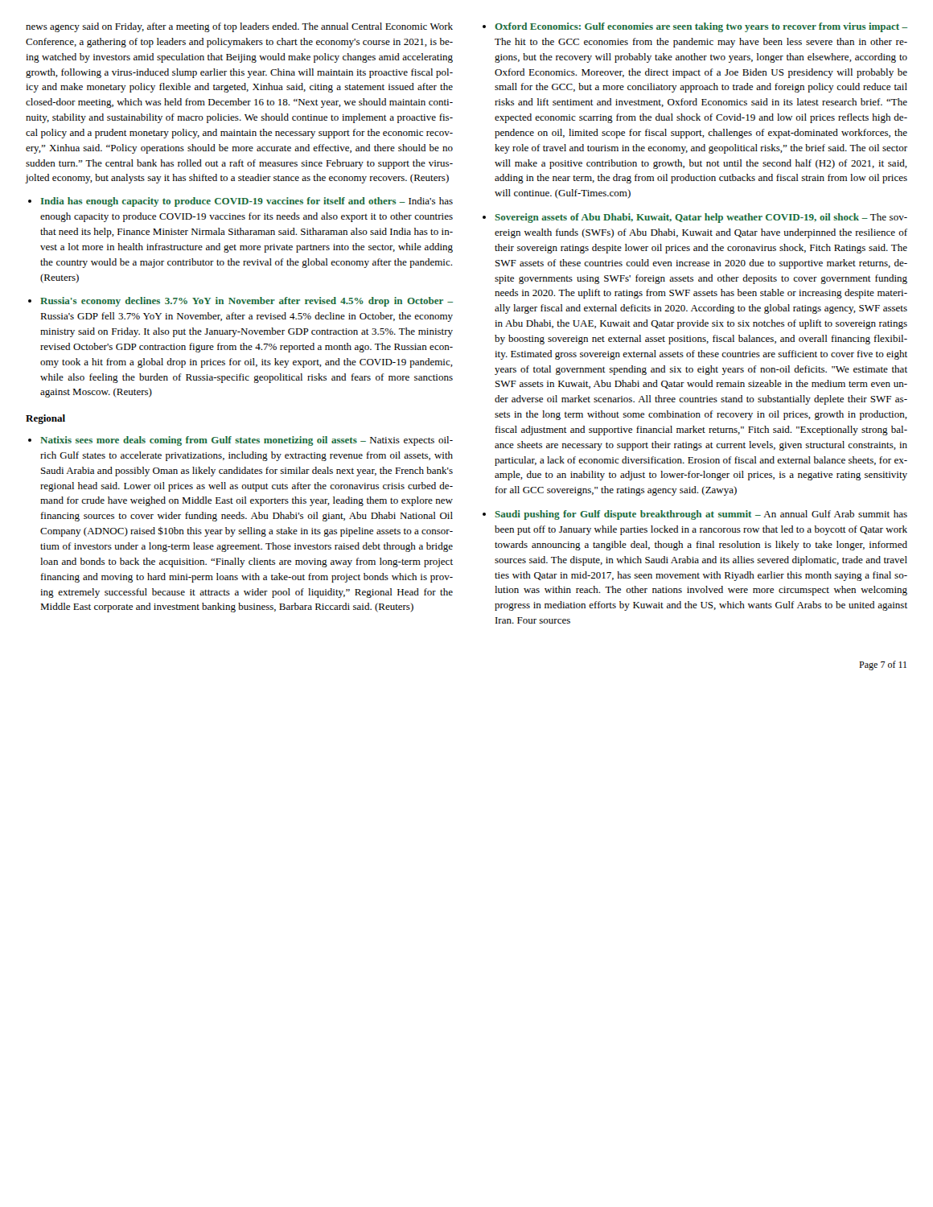news agency said on Friday, after a meeting of top leaders ended. The annual Central Economic Work Conference, a gathering of top leaders and policymakers to chart the economy's course in 2021, is being watched by investors amid speculation that Beijing would make policy changes amid accelerating growth, following a virus-induced slump earlier this year. China will maintain its proactive fiscal policy and make monetary policy flexible and targeted, Xinhua said, citing a statement issued after the closed-door meeting, which was held from December 16 to 18. “Next year, we should maintain continuity, stability and sustainability of macro policies. We should continue to implement a proactive fiscal policy and a prudent monetary policy, and maintain the necessary support for the economic recovery,” Xinhua said. “Policy operations should be more accurate and effective, and there should be no sudden turn.” The central bank has rolled out a raft of measures since February to support the virus-jolted economy, but analysts say it has shifted to a steadier stance as the economy recovers. (Reuters)
India has enough capacity to produce COVID-19 vaccines for itself and others – India's has enough capacity to produce COVID-19 vaccines for its needs and also export it to other countries that need its help, Finance Minister Nirmala Sitharaman said. Sitharaman also said India has to invest a lot more in health infrastructure and get more private partners into the sector, while adding the country would be a major contributor to the revival of the global economy after the pandemic. (Reuters)
Russia's economy declines 3.7% YoY in November after revised 4.5% drop in October – Russia's GDP fell 3.7% YoY in November, after a revised 4.5% decline in October, the economy ministry said on Friday. It also put the January-November GDP contraction at 3.5%. The ministry revised October's GDP contraction figure from the 4.7% reported a month ago. The Russian economy took a hit from a global drop in prices for oil, its key export, and the COVID-19 pandemic, while also feeling the burden of Russia-specific geopolitical risks and fears of more sanctions against Moscow. (Reuters)
Regional
Natixis sees more deals coming from Gulf states monetizing oil assets – Natixis expects oil-rich Gulf states to accelerate privatizations, including by extracting revenue from oil assets, with Saudi Arabia and possibly Oman as likely candidates for similar deals next year, the French bank's regional head said. Lower oil prices as well as output cuts after the coronavirus crisis curbed demand for crude have weighed on Middle East oil exporters this year, leading them to explore new financing sources to cover wider funding needs. Abu Dhabi's oil giant, Abu Dhabi National Oil Company (ADNOC) raised $10bn this year by selling a stake in its gas pipeline assets to a consortium of investors under a long-term lease agreement. Those investors raised debt through a bridge loan and bonds to back the acquisition. “Finally clients are moving away from long-term project financing and moving to hard mini-perm loans with a take-out from project bonds which is proving extremely successful because it attracts a wider pool of liquidity,” Regional Head for the Middle East corporate and investment banking business, Barbara Riccardi said. (Reuters)
Oxford Economics: Gulf economies are seen taking two years to recover from virus impact – The hit to the GCC economies from the pandemic may have been less severe than in other regions, but the recovery will probably take another two years, longer than elsewhere, according to Oxford Economics. Moreover, the direct impact of a Joe Biden US presidency will probably be small for the GCC, but a more conciliatory approach to trade and foreign policy could reduce tail risks and lift sentiment and investment, Oxford Economics said in its latest research brief. “The expected economic scarring from the dual shock of Covid-19 and low oil prices reflects high dependence on oil, limited scope for fiscal support, challenges of expat-dominated workforces, the key role of travel and tourism in the economy, and geopolitical risks,” the brief said. The oil sector will make a positive contribution to growth, but not until the second half (H2) of 2021, it said, adding in the near term, the drag from oil production cutbacks and fiscal strain from low oil prices will continue. (Gulf-Times.com)
Sovereign assets of Abu Dhabi, Kuwait, Qatar help weather COVID-19, oil shock – The sovereign wealth funds (SWFs) of Abu Dhabi, Kuwait and Qatar have underpinned the resilience of their sovereign ratings despite lower oil prices and the coronavirus shock, Fitch Ratings said. The SWF assets of these countries could even increase in 2020 due to supportive market returns, despite governments using SWFs' foreign assets and other deposits to cover government funding needs in 2020. The uplift to ratings from SWF assets has been stable or increasing despite materially larger fiscal and external deficits in 2020. According to the global ratings agency, SWF assets in Abu Dhabi, the UAE, Kuwait and Qatar provide six to six notches of uplift to sovereign ratings by boosting sovereign net external asset positions, fiscal balances, and overall financing flexibility. Estimated gross sovereign external assets of these countries are sufficient to cover five to eight years of total government spending and six to eight years of non-oil deficits. "We estimate that SWF assets in Kuwait, Abu Dhabi and Qatar would remain sizeable in the medium term even under adverse oil market scenarios. All three countries stand to substantially deplete their SWF assets in the long term without some combination of recovery in oil prices, growth in production, fiscal adjustment and supportive financial market returns," Fitch said. "Exceptionally strong balance sheets are necessary to support their ratings at current levels, given structural constraints, in particular, a lack of economic diversification. Erosion of fiscal and external balance sheets, for example, due to an inability to adjust to lower-for-longer oil prices, is a negative rating sensitivity for all GCC sovereigns," the ratings agency said. (Zawya)
Saudi pushing for Gulf dispute breakthrough at summit – An annual Gulf Arab summit has been put off to January while parties locked in a rancorous row that led to a boycott of Qatar work towards announcing a tangible deal, though a final resolution is likely to take longer, informed sources said. The dispute, in which Saudi Arabia and its allies severed diplomatic, trade and travel ties with Qatar in mid-2017, has seen movement with Riyadh earlier this month saying a final solution was within reach. The other nations involved were more circumspect when welcoming progress in mediation efforts by Kuwait and the US, which wants Gulf Arabs to be united against Iran. Four sources
Page 7 of 11